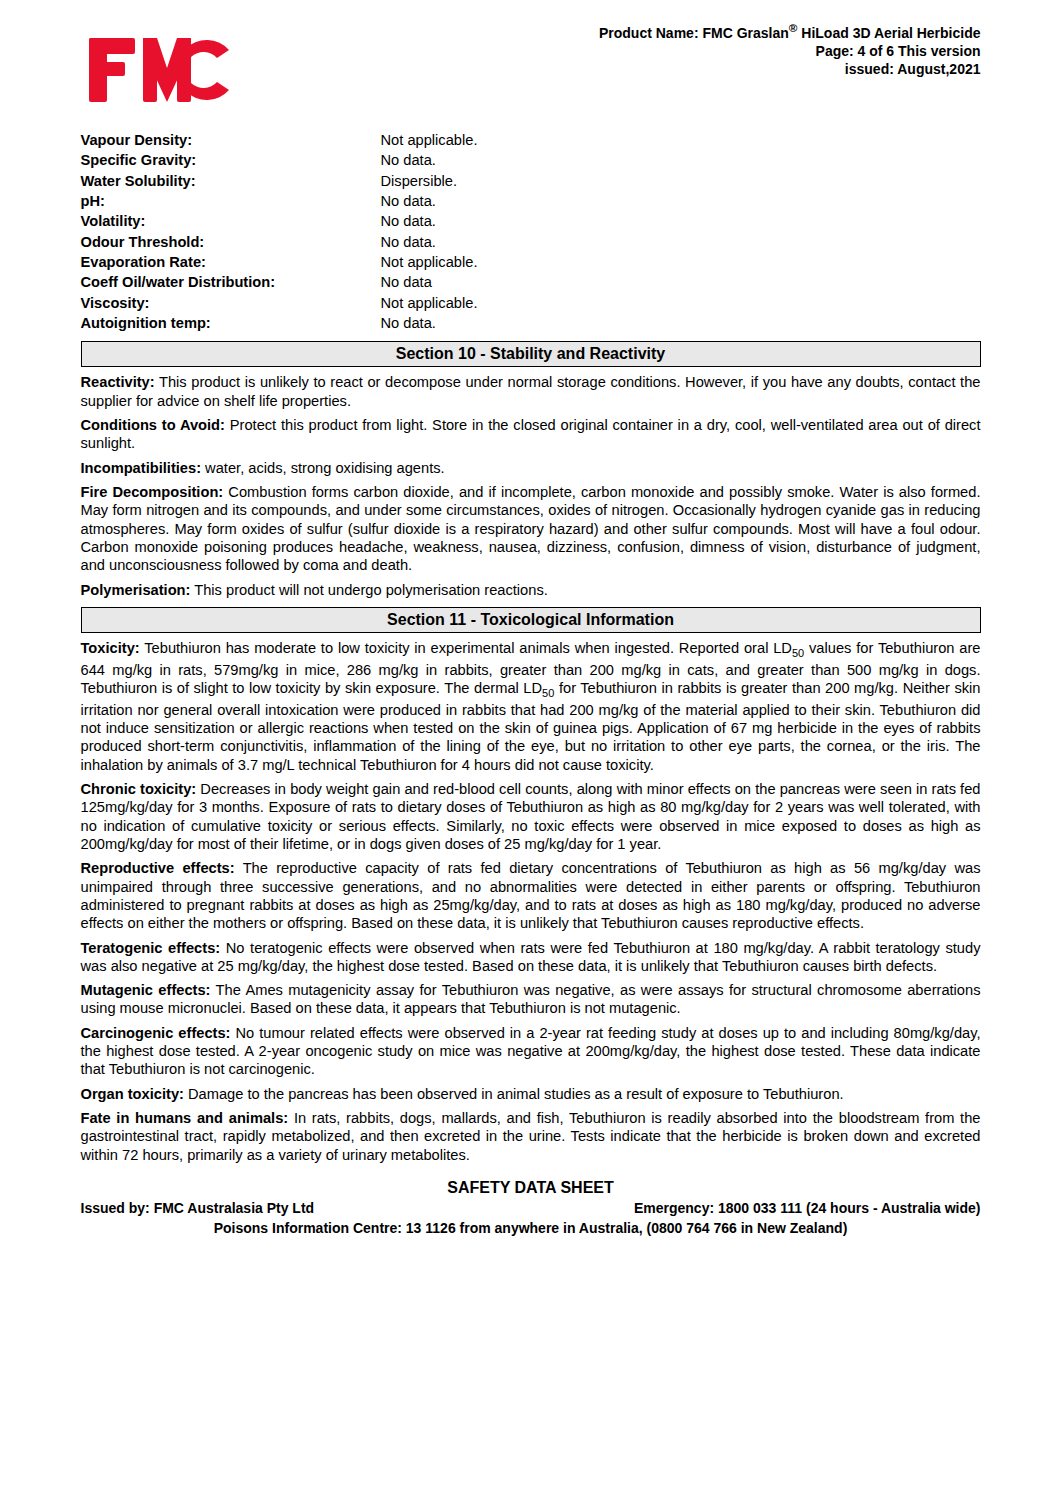Product Name: FMC Graslan® HiLoad 3D Aerial Herbicide
Page: 4 of 6 This version
issued: August,2021
| Vapour Density: | Not applicable. |
| Specific Gravity: | No data. |
| Water Solubility: | Dispersible. |
| pH: | No data. |
| Volatility: | No data. |
| Odour Threshold: | No data. |
| Evaporation Rate: | Not applicable. |
| Coeff Oil/water Distribution: | No data |
| Viscosity: | Not applicable. |
| Autoignition temp: | No data. |
Section 10 - Stability and Reactivity
Reactivity: This product is unlikely to react or decompose under normal storage conditions. However, if you have any doubts, contact the supplier for advice on shelf life properties.
Conditions to Avoid: Protect this product from light. Store in the closed original container in a dry, cool, well-ventilated area out of direct sunlight.
Incompatibilities: water, acids, strong oxidising agents.
Fire Decomposition: Combustion forms carbon dioxide, and if incomplete, carbon monoxide and possibly smoke. Water is also formed. May form nitrogen and its compounds, and under some circumstances, oxides of nitrogen. Occasionally hydrogen cyanide gas in reducing atmospheres. May form oxides of sulfur (sulfur dioxide is a respiratory hazard) and other sulfur compounds. Most will have a foul odour. Carbon monoxide poisoning produces headache, weakness, nausea, dizziness, confusion, dimness of vision, disturbance of judgment, and unconsciousness followed by coma and death.
Polymerisation: This product will not undergo polymerisation reactions.
Section 11 - Toxicological Information
Toxicity: Tebuthiuron has moderate to low toxicity in experimental animals when ingested. Reported oral LD50 values for Tebuthiuron are 644 mg/kg in rats, 579mg/kg in mice, 286 mg/kg in rabbits, greater than 200 mg/kg in cats, and greater than 500 mg/kg in dogs. Tebuthiuron is of slight to low toxicity by skin exposure. The dermal LD50 for Tebuthiuron in rabbits is greater than 200 mg/kg. Neither skin irritation nor general overall intoxication were produced in rabbits that had 200 mg/kg of the material applied to their skin. Tebuthiuron did not induce sensitization or allergic reactions when tested on the skin of guinea pigs. Application of 67 mg herbicide in the eyes of rabbits produced short-term conjunctivitis, inflammation of the lining of the eye, but no irritation to other eye parts, the cornea, or the iris. The inhalation by animals of 3.7 mg/L technical Tebuthiuron for 4 hours did not cause toxicity.
Chronic toxicity: Decreases in body weight gain and red-blood cell counts, along with minor effects on the pancreas were seen in rats fed 125mg/kg/day for 3 months. Exposure of rats to dietary doses of Tebuthiuron as high as 80 mg/kg/day for 2 years was well tolerated, with no indication of cumulative toxicity or serious effects. Similarly, no toxic effects were observed in mice exposed to doses as high as 200mg/kg/day for most of their lifetime, or in dogs given doses of 25 mg/kg/day for 1 year.
Reproductive effects: The reproductive capacity of rats fed dietary concentrations of Tebuthiuron as high as 56 mg/kg/day was unimpaired through three successive generations, and no abnormalities were detected in either parents or offspring. Tebuthiuron administered to pregnant rabbits at doses as high as 25mg/kg/day, and to rats at doses as high as 180 mg/kg/day, produced no adverse effects on either the mothers or offspring. Based on these data, it is unlikely that Tebuthiuron causes reproductive effects.
Teratogenic effects: No teratogenic effects were observed when rats were fed Tebuthiuron at 180 mg/kg/day. A rabbit teratology study was also negative at 25 mg/kg/day, the highest dose tested. Based on these data, it is unlikely that Tebuthiuron causes birth defects.
Mutagenic effects: The Ames mutagenicity assay for Tebuthiuron was negative, as were assays for structural chromosome aberrations using mouse micronuclei. Based on these data, it appears that Tebuthiuron is not mutagenic.
Carcinogenic effects: No tumour related effects were observed in a 2-year rat feeding study at doses up to and including 80mg/kg/day, the highest dose tested. A 2-year oncogenic study on mice was negative at 200mg/kg/day, the highest dose tested. These data indicate that Tebuthiuron is not carcinogenic.
Organ toxicity: Damage to the pancreas has been observed in animal studies as a result of exposure to Tebuthiuron.
Fate in humans and animals: In rats, rabbits, dogs, mallards, and fish, Tebuthiuron is readily absorbed into the bloodstream from the gastrointestinal tract, rapidly metabolized, and then excreted in the urine. Tests indicate that the herbicide is broken down and excreted within 72 hours, primarily as a variety of urinary metabolites.
SAFETY DATA SHEET
Issued by: FMC Australasia Pty Ltd Emergency: 1800 033 111 (24 hours - Australia wide)
Poisons Information Centre: 13 1126 from anywhere in Australia, (0800 764 766 in New Zealand)